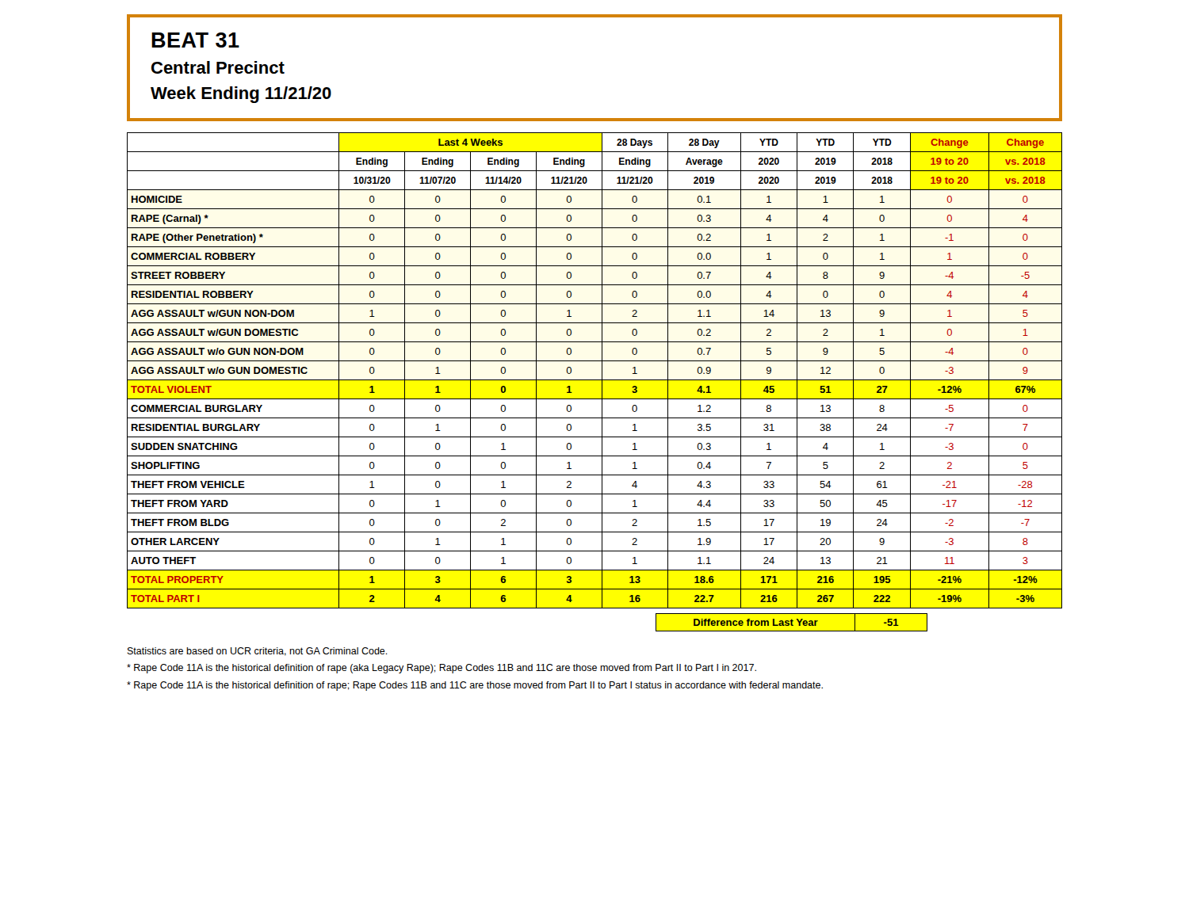BEAT 31
Central Precinct
Week Ending 11/21/20
| | Last 4 Weeks | 28 Days | 28 Day | YTD | YTD | YTD | Change | Change |
| --- | --- | --- | --- | --- | --- | --- | --- | --- |
| | Ending | Ending | Ending | Ending | Ending | Average | 2020 | 2019 | 2018 | 19 to 20 | vs. 2018 |
| | 10/31/20 | 11/07/20 | 11/14/20 | 11/21/20 | 11/21/20 | 2019 | 2020 | 2019 | 2018 | 19 to 20 | vs. 2018 |
| HOMICIDE | 0 | 0 | 0 | 0 | 0 | 0.1 | 1 | 1 | 1 | 0 | 0 |
| RAPE (Carnal) * | 0 | 0 | 0 | 0 | 0 | 0.3 | 4 | 4 | 0 | 0 | 4 |
| RAPE (Other Penetration) * | 0 | 0 | 0 | 0 | 0 | 0.2 | 1 | 2 | 1 | -1 | 0 |
| COMMERCIAL ROBBERY | 0 | 0 | 0 | 0 | 0 | 0.0 | 1 | 0 | 1 | 1 | 0 |
| STREET ROBBERY | 0 | 0 | 0 | 0 | 0 | 0.7 | 4 | 8 | 9 | -4 | -5 |
| RESIDENTIAL ROBBERY | 0 | 0 | 0 | 0 | 0 | 0.0 | 4 | 0 | 0 | 4 | 4 |
| AGG ASSAULT w/GUN NON-DOM | 1 | 0 | 0 | 1 | 2 | 1.1 | 14 | 13 | 9 | 1 | 5 |
| AGG ASSAULT w/GUN DOMESTIC | 0 | 0 | 0 | 0 | 0 | 0.2 | 2 | 2 | 1 | 0 | 1 |
| AGG ASSAULT w/o GUN NON-DOM | 0 | 0 | 0 | 0 | 0 | 0.7 | 5 | 9 | 5 | -4 | 0 |
| AGG ASSAULT w/o GUN DOMESTIC | 0 | 1 | 0 | 0 | 1 | 0.9 | 9 | 12 | 0 | -3 | 9 |
| TOTAL VIOLENT | 1 | 1 | 0 | 1 | 3 | 4.1 | 45 | 51 | 27 | -12% | 67% |
| COMMERCIAL BURGLARY | 0 | 0 | 0 | 0 | 0 | 1.2 | 8 | 13 | 8 | -5 | 0 |
| RESIDENTIAL BURGLARY | 0 | 1 | 0 | 0 | 1 | 3.5 | 31 | 38 | 24 | -7 | 7 |
| SUDDEN SNATCHING | 0 | 0 | 1 | 0 | 1 | 0.3 | 1 | 4 | 1 | -3 | 0 |
| SHOPLIFTING | 0 | 0 | 0 | 1 | 1 | 0.4 | 7 | 5 | 2 | 2 | 5 |
| THEFT FROM VEHICLE | 1 | 0 | 1 | 2 | 4 | 4.3 | 33 | 54 | 61 | -21 | -28 |
| THEFT FROM YARD | 0 | 1 | 0 | 0 | 1 | 4.4 | 33 | 50 | 45 | -17 | -12 |
| THEFT FROM BLDG | 0 | 0 | 2 | 0 | 2 | 1.5 | 17 | 19 | 24 | -2 | -7 |
| OTHER LARCENY | 0 | 1 | 1 | 0 | 2 | 1.9 | 17 | 20 | 9 | -3 | 8 |
| AUTO THEFT | 0 | 0 | 1 | 0 | 1 | 1.1 | 24 | 13 | 21 | 11 | 3 |
| TOTAL PROPERTY | 1 | 3 | 6 | 3 | 13 | 18.6 | 171 | 216 | 195 | -21% | -12% |
| TOTAL PART I | 2 | 4 | 6 | 4 | 16 | 22.7 | 216 | 267 | 222 | -19% | -3% |
| Difference from Last Year | -51 |
Statistics are based on UCR criteria, not GA Criminal Code.
* Rape Code 11A is the historical definition of rape (aka Legacy Rape); Rape Codes 11B and 11C are those moved from Part II to Part I in 2017.
* Rape Code 11A is the historical definition of rape; Rape Codes 11B and 11C are those moved from Part II to Part I status in accordance with federal mandate.